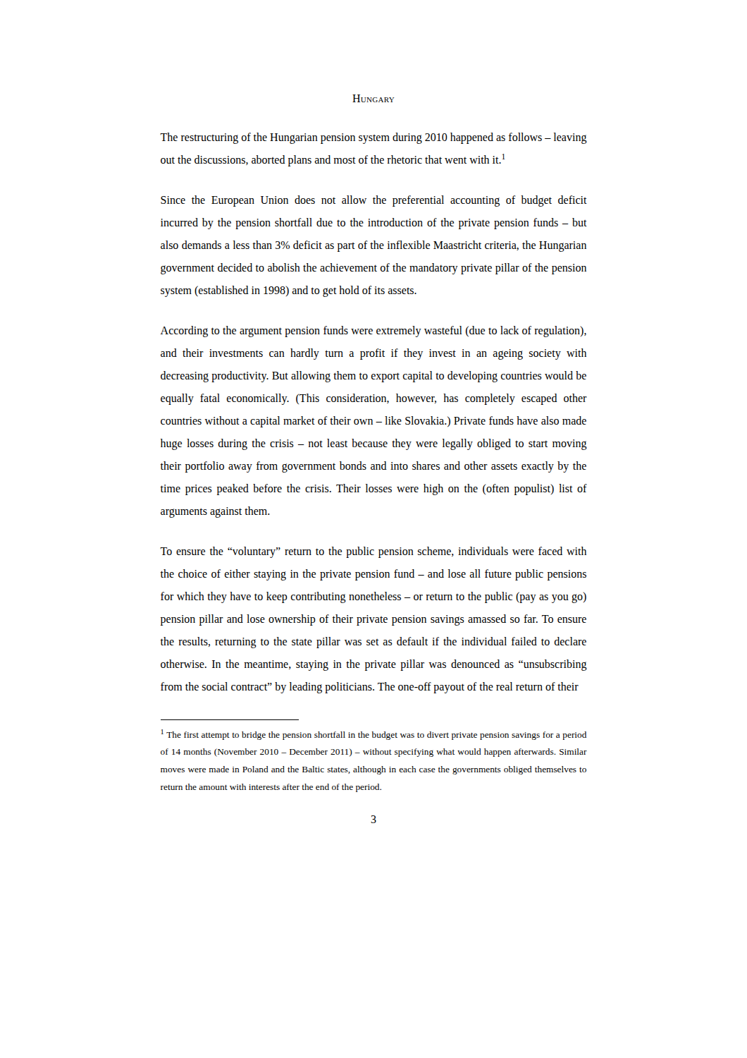Hungary
The restructuring of the Hungarian pension system during 2010 happened as follows – leaving out the discussions, aborted plans and most of the rhetoric that went with it.1
Since the European Union does not allow the preferential accounting of budget deficit incurred by the pension shortfall due to the introduction of the private pension funds – but also demands a less than 3% deficit as part of the inflexible Maastricht criteria, the Hungarian government decided to abolish the achievement of the mandatory private pillar of the pension system (established in 1998) and to get hold of its assets.
According to the argument pension funds were extremely wasteful (due to lack of regulation), and their investments can hardly turn a profit if they invest in an ageing society with decreasing productivity. But allowing them to export capital to developing countries would be equally fatal economically. (This consideration, however, has completely escaped other countries without a capital market of their own – like Slovakia.) Private funds have also made huge losses during the crisis – not least because they were legally obliged to start moving their portfolio away from government bonds and into shares and other assets exactly by the time prices peaked before the crisis. Their losses were high on the (often populist) list of arguments against them.
To ensure the “voluntary” return to the public pension scheme, individuals were faced with the choice of either staying in the private pension fund – and lose all future public pensions for which they have to keep contributing nonetheless – or return to the public (pay as you go) pension pillar and lose ownership of their private pension savings amassed so far. To ensure the results, returning to the state pillar was set as default if the individual failed to declare otherwise. In the meantime, staying in the private pillar was denounced as “unsubscribing from the social contract” by leading politicians. The one-off payout of the real return of their
1 The first attempt to bridge the pension shortfall in the budget was to divert private pension savings for a period of 14 months (November 2010 – December 2011) – without specifying what would happen afterwards. Similar moves were made in Poland and the Baltic states, although in each case the governments obliged themselves to return the amount with interests after the end of the period.
3